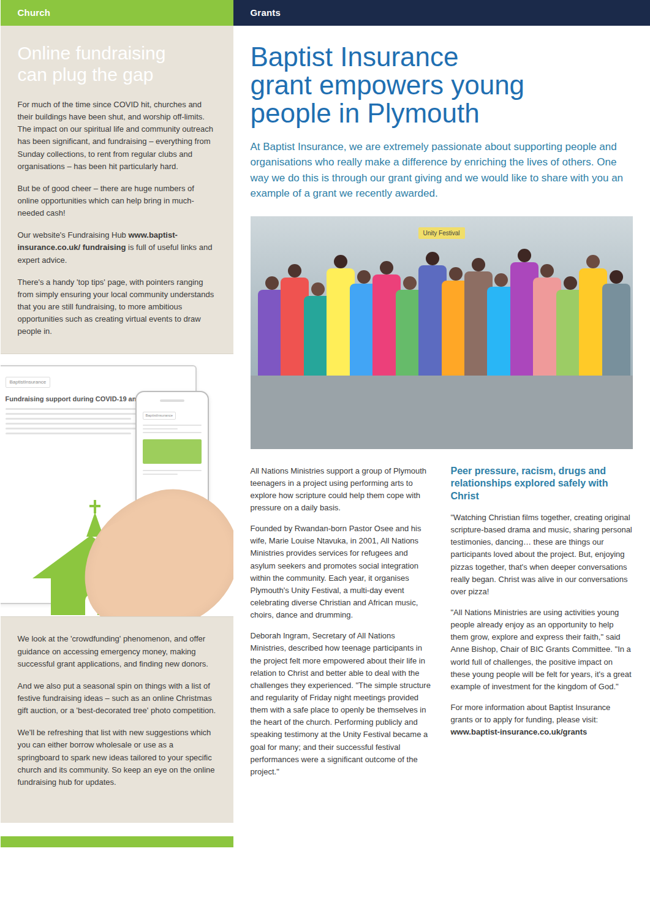Church
Grants
Online fundraising
can plug the gap
For much of the time since COVID hit, churches and their buildings have been shut, and worship off-limits. The impact on our spiritual life and community outreach has been significant, and fundraising – everything from Sunday collections, to rent from regular clubs and organisations – has been hit particularly hard.
But be of good cheer – there are huge numbers of online opportunities which can help bring in much-needed cash!
Our website's Fundraising Hub www.baptist-insurance.co.uk/ fundraising is full of useful links and expert advice.
There's a handy 'top tips' page, with pointers ranging from simply ensuring your local community understands that you are still fundraising, to more ambitious opportunities such as creating virtual events to draw people in.
BaptistInsurance
Fundraising support during COVID-19 and beyond
BaptistInsurance
We look at the 'crowdfunding' phenomenon, and offer guidance on accessing emergency money, making successful grant applications, and finding new donors.
And we also put a seasonal spin on things with a list of festive fundraising ideas – such as an online Christmas gift auction, or a 'best-decorated tree' photo competition.
We'll be refreshing that list with new suggestions which you can either borrow wholesale or use as a springboard to spark new ideas tailored to your specific church and its community. So keep an eye on the online fundraising hub for updates.
Baptist Insurance
grant empowers young
people in Plymouth
At Baptist Insurance, we are extremely passionate about supporting people and organisations who really make a difference by enriching the lives of others. One way we do this is through our grant giving and we would like to share with you an example of a grant we recently awarded.
Unity Festival
All Nations Ministries support a group of Plymouth teenagers in a project using performing arts to explore how scripture could help them cope with pressure on a daily basis.
Founded by Rwandan-born Pastor Osee and his wife, Marie Louise Ntavuka, in 2001, All Nations Ministries provides services for refugees and asylum seekers and promotes social integration within the community. Each year, it organises Plymouth's Unity Festival, a multi-day event celebrating diverse Christian and African music, choirs, dance and drumming.
Deborah Ingram, Secretary of All Nations Ministries, described how teenage participants in the project felt more empowered about their life in relation to Christ and better able to deal with the challenges they experienced. "The simple structure and regularity of Friday night meetings provided them with a safe place to openly be themselves in the heart of the church. Performing publicly and speaking testimony at the Unity Festival became a goal for many; and their successful festival performances were a significant outcome of the project."
Peer pressure, racism, drugs and relationships explored safely with Christ
"Watching Christian films together, creating original scripture-based drama and music, sharing personal testimonies, dancing… these are things our participants loved about the project. But, enjoying pizzas together, that's when deeper conversations really began. Christ was alive in our conversations over pizza!
"All Nations Ministries are using activities young people already enjoy as an opportunity to help them grow, explore and express their faith," said Anne Bishop, Chair of BIC Grants Committee. "In a world full of challenges, the positive impact on these young people will be felt for years, it's a great example of investment for the kingdom of God."
For more information about Baptist Insurance grants or to apply for funding, please visit: www.baptist-insurance.co.uk/grants